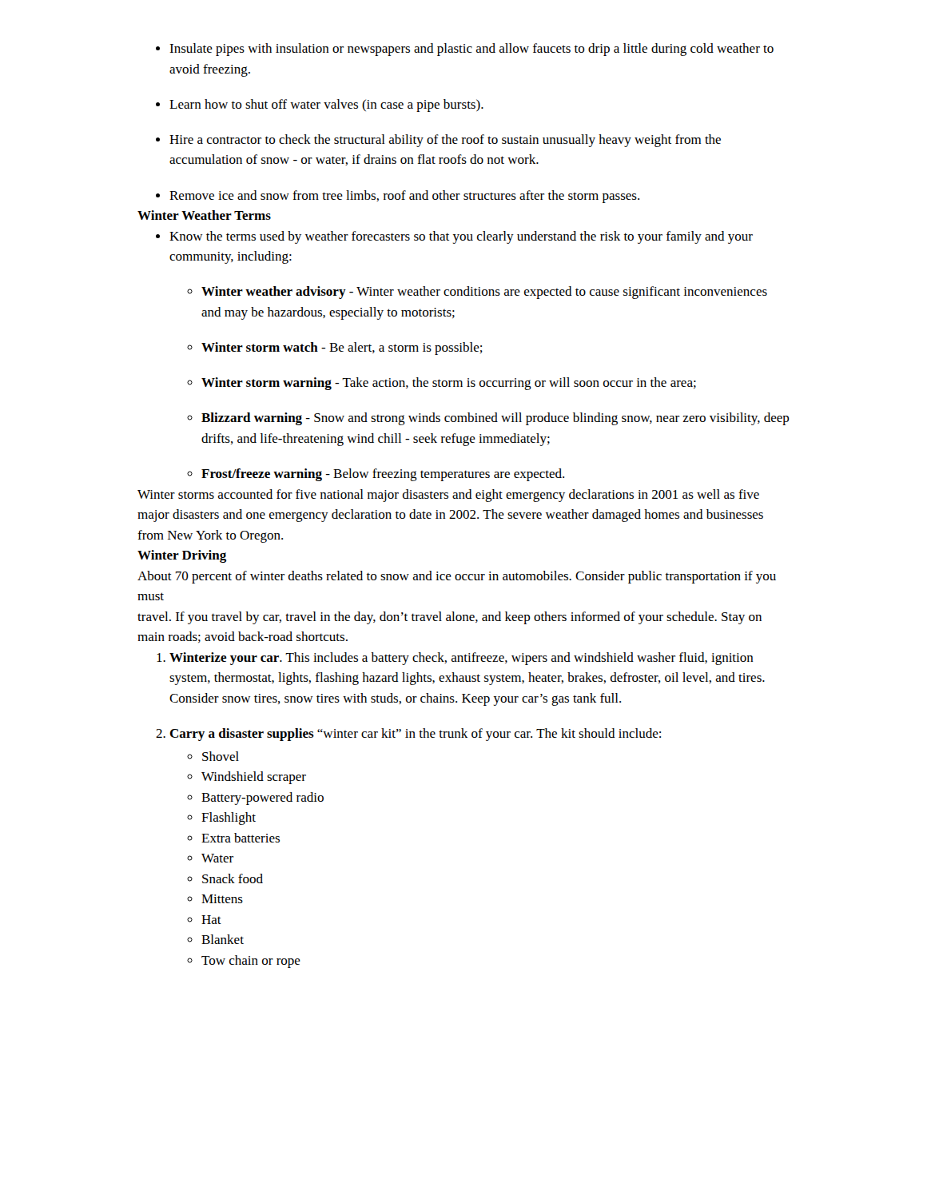Insulate pipes with insulation or newspapers and plastic and allow faucets to drip a little during cold weather to avoid freezing.
Learn how to shut off water valves (in case a pipe bursts).
Hire a contractor to check the structural ability of the roof to sustain unusually heavy weight from the accumulation of snow - or water, if drains on flat roofs do not work.
Remove ice and snow from tree limbs, roof and other structures after the storm passes.
Winter Weather Terms
Know the terms used by weather forecasters so that you clearly understand the risk to your family and your community, including:
Winter weather advisory - Winter weather conditions are expected to cause significant inconveniences and may be hazardous, especially to motorists;
Winter storm watch - Be alert, a storm is possible;
Winter storm warning - Take action, the storm is occurring or will soon occur in the area;
Blizzard warning - Snow and strong winds combined will produce blinding snow, near zero visibility, deep drifts, and life-threatening wind chill - seek refuge immediately;
Frost/freeze warning - Below freezing temperatures are expected.
Winter storms accounted for five national major disasters and eight emergency declarations in 2001 as well as five major disasters and one emergency declaration to date in 2002. The severe weather damaged homes and businesses from New York to Oregon.
Winter Driving
About 70 percent of winter deaths related to snow and ice occur in automobiles. Consider public transportation if you must
travel. If you travel by car, travel in the day, don’t travel alone, and keep others informed of your schedule. Stay on main roads; avoid back-road shortcuts.
Winterize your car. This includes a battery check, antifreeze, wipers and windshield washer fluid, ignition system, thermostat, lights, flashing hazard lights, exhaust system, heater, brakes, defroster, oil level, and tires. Consider snow tires, snow tires with studs, or chains. Keep your car’s gas tank full.
Carry a disaster supplies “winter car kit” in the trunk of your car. The kit should include:
Shovel
Windshield scraper
Battery-powered radio
Flashlight
Extra batteries
Water
Snack food
Mittens
Hat
Blanket
Tow chain or rope